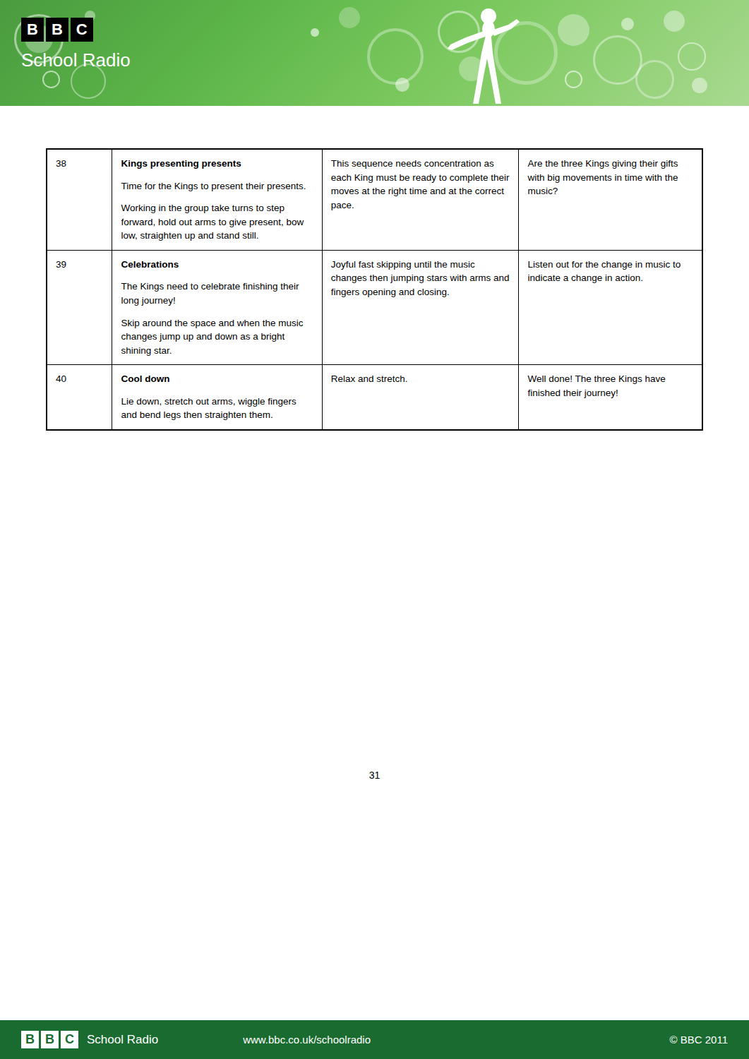B
B
C
School Radio
| 38 | Kings presenting presents Time for the Kings to present their presents. Working in the group take turns to step forward, hold out arms to give present, bow low, straighten up and stand still. | This sequence needs concentration as each King must be ready to complete their moves at the right time and at the correct pace. | Are the three Kings giving their gifts with big movements in time with the music? |
| 39 | Celebrations The Kings need to celebrate finishing their long journey! Skip around the space and when the music changes jump up and down as a bright shining star. | Joyful fast skipping until the music changes then jumping stars with arms and fingers opening and closing. | Listen out for the change in music to indicate a change in action. |
| 40 | Cool down Lie down, stretch out arms, wiggle fingers and bend legs then straighten them. | Relax and stretch. | Well done! The three Kings have finished their journey! |
31
B
B
C
School Radio www.bbc.co.uk/schoolradio © BBC 2011